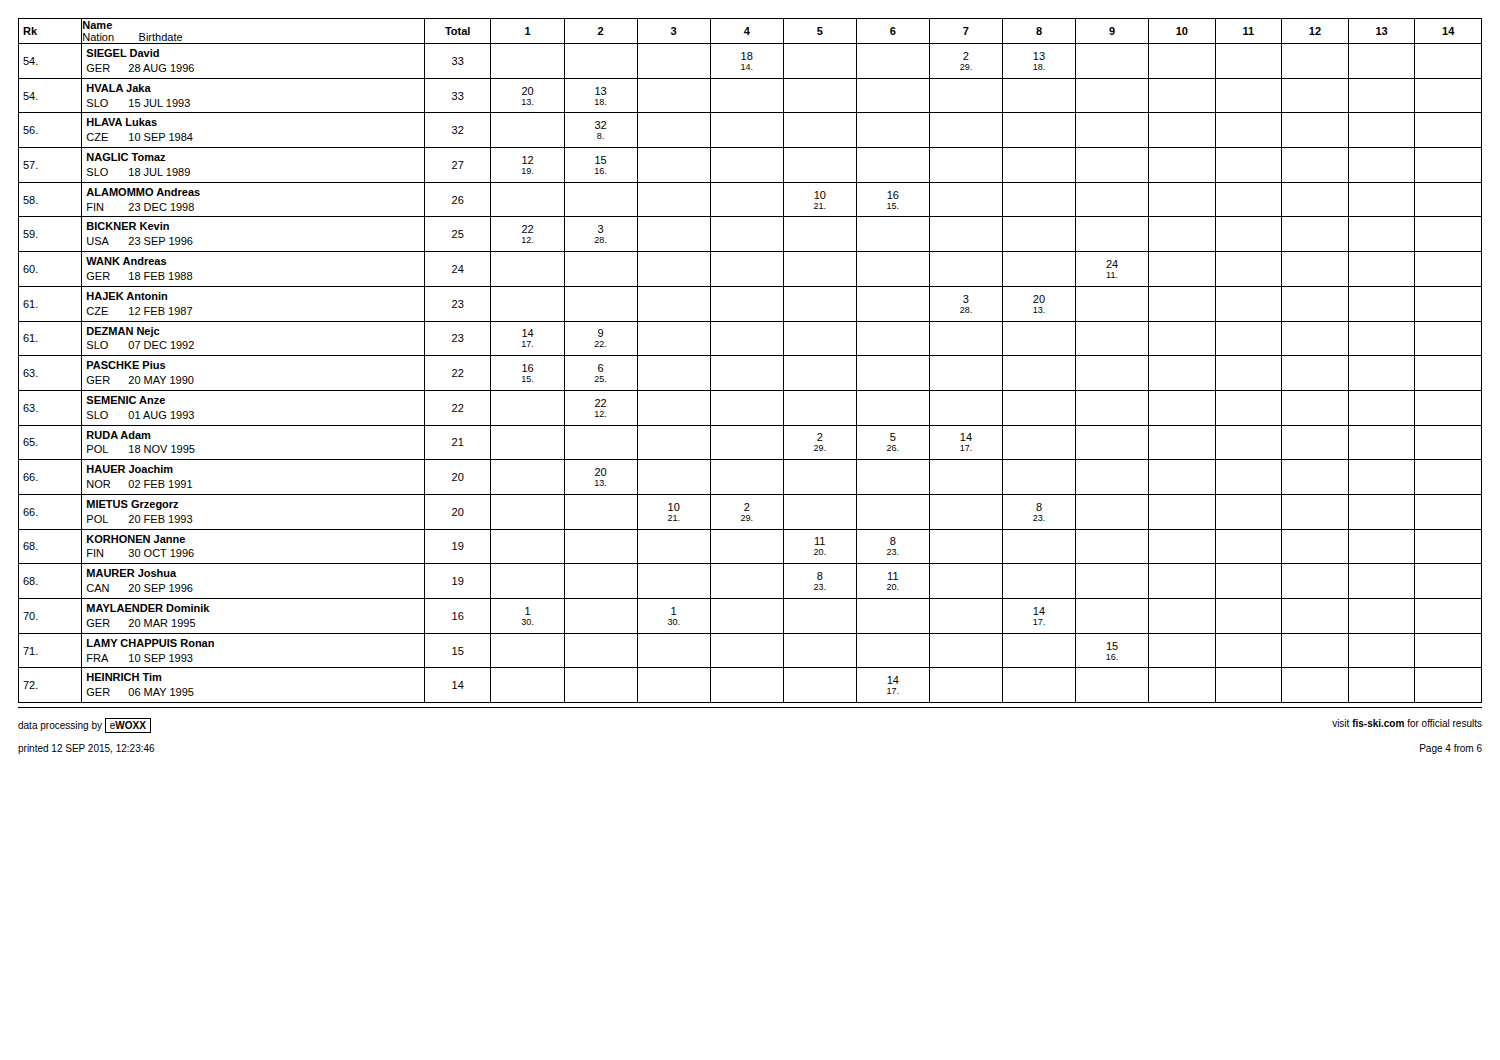| Rk | Name Nation Birthdate | Total | 1 | 2 | 3 | 4 | 5 | 6 | 7 | 8 | 9 | 10 | 11 | 12 | 13 | 14 |
| --- | --- | --- | --- | --- | --- | --- | --- | --- | --- | --- | --- | --- | --- | --- | --- | --- |
| 54. | SIEGEL David GER 28 AUG 1996 | 33 | | | | 18 14. | | | 2 29. | 13 18. | | | | | | |
| 54. | HVALA Jaka SLO 15 JUL 1993 | 33 | 20 13. | 13 18. | | | | | | | | | | | | |
| 56. | HLAVA Lukas CZE 10 SEP 1984 | 32 | | 32 8. | | | | | | | | | | | | |
| 57. | NAGLIC Tomaz SLO 18 JUL 1989 | 27 | 12 19. | 15 16. | | | | | | | | | | | | |
| 58. | ALAMOMMO Andreas FIN 23 DEC 1998 | 26 | | | | | 10 21. | 16 15. | | | | | | | | |
| 59. | BICKNER Kevin USA 23 SEP 1996 | 25 | 22 12. | 3 28. | | | | | | | | | | | | |
| 60. | WANK Andreas GER 18 FEB 1988 | 24 | | | | | | | | | 24 11. | | | | | |
| 61. | HAJEK Antonin CZE 12 FEB 1987 | 23 | | | | | | | 3 28. | 20 13. | | | | | | |
| 61. | DEZMAN Nejc SLO 07 DEC 1992 | 23 | 14 17. | 9 22. | | | | | | | | | | | | |
| 63. | PASCHKE Pius GER 20 MAY 1990 | 22 | 16 15. | 6 25. | | | | | | | | | | | | |
| 63. | SEMENIC Anze SLO 01 AUG 1993 | 22 | | 22 12. | | | | | | | | | | | | |
| 65. | RUDA Adam POL 18 NOV 1995 | 21 | | | | | 2 29. | 5 26. | 14 17. | | | | | | | |
| 66. | HAUER Joachim NOR 02 FEB 1991 | 20 | | 20 13. | | | | | | | | | | | | |
| 66. | MIETUS Grzegorz POL 20 FEB 1993 | 20 | | | 10 21. | 2 29. | | | | 8 23. | | | | | | |
| 68. | KORHONEN Janne FIN 30 OCT 1996 | 19 | | | | | 11 20. | 8 23. | | | | | | | | |
| 68. | MAURER Joshua CAN 20 SEP 1996 | 19 | | | | | 8 23. | 11 20. | | | | | | | | |
| 70. | MAYLAENDER Dominik GER 20 MAR 1995 | 16 | 1 30. | | 1 30. | | | | | 14 17. | | | | | | |
| 71. | LAMY CHAPPUIS Ronan FRA 10 SEP 1993 | 15 | | | | | | | | | 15 16. | | | | | |
| 72. | HEINRICH Tim GER 06 MAY 1995 | 14 | | | | | | 14 17. | | | | | | | | |
data processing by eWOXX
visit fis-ski.com for official results
printed 12 SEP 2015, 12:23:46
Page 4 from 6